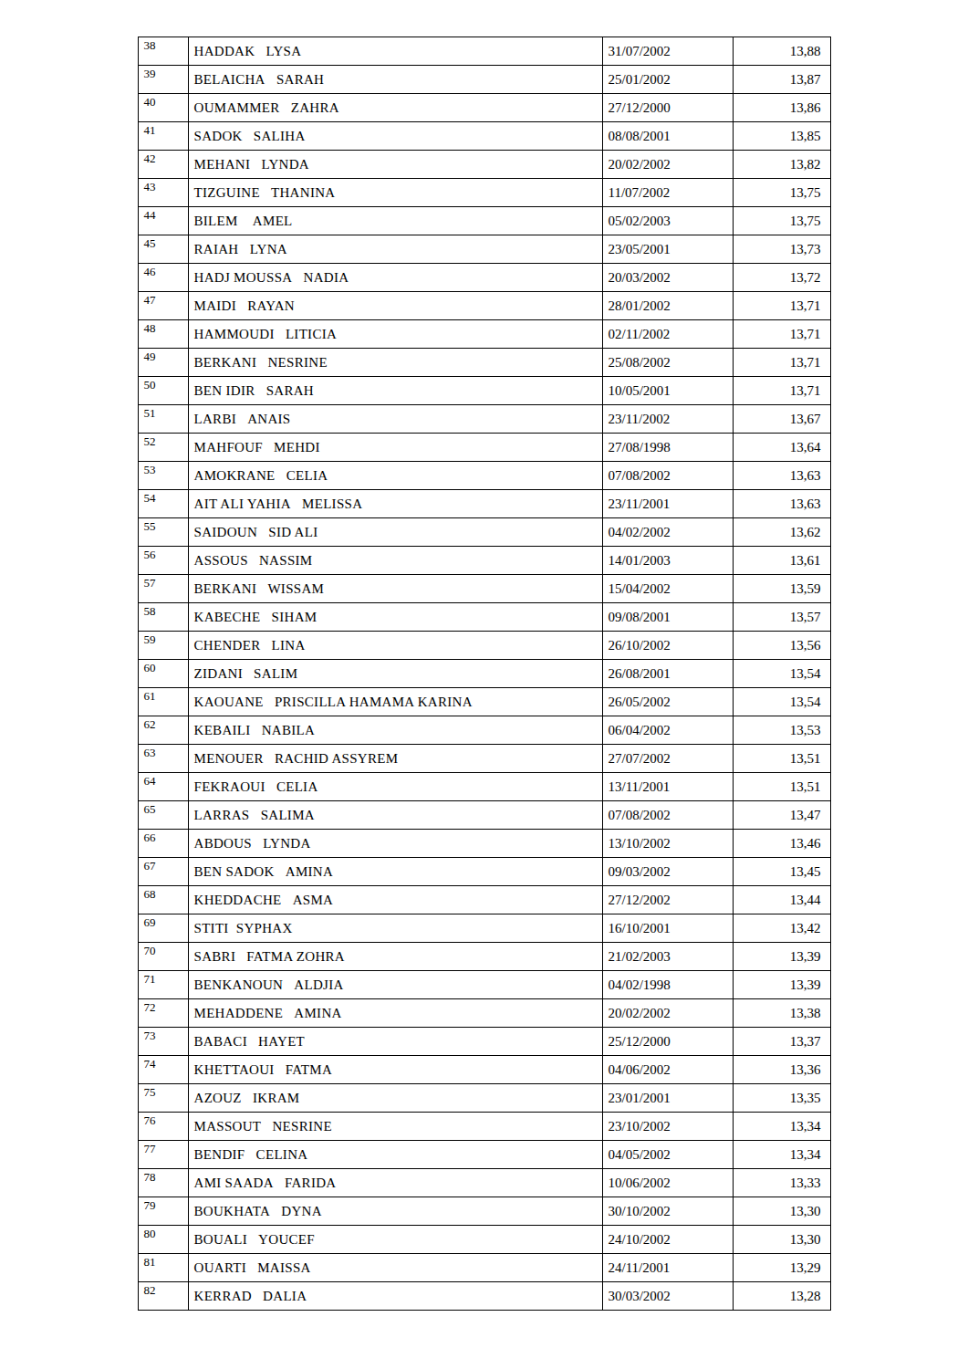| 38 | HADDAK LYSA | 31/07/2002 | 13,88 |
| 39 | BELAICHA SARAH | 25/01/2002 | 13,87 |
| 40 | OUMAMMER ZAHRA | 27/12/2000 | 13,86 |
| 41 | SADOK SALIHA | 08/08/2001 | 13,85 |
| 42 | MEHANI LYNDA | 20/02/2002 | 13,82 |
| 43 | TIZGUINE THANINA | 11/07/2002 | 13,75 |
| 44 | BILEM AMEL | 05/02/2003 | 13,75 |
| 45 | RAIAH LYNA | 23/05/2001 | 13,73 |
| 46 | HADJ MOUSSA NADIA | 20/03/2002 | 13,72 |
| 47 | MAIDI RAYAN | 28/01/2002 | 13,71 |
| 48 | HAMMOUDI LITICIA | 02/11/2002 | 13,71 |
| 49 | BERKANI NESRINE | 25/08/2002 | 13,71 |
| 50 | BEN IDIR SARAH | 10/05/2001 | 13,71 |
| 51 | LARBI ANAIS | 23/11/2002 | 13,67 |
| 52 | MAHFOUF MEHDI | 27/08/1998 | 13,64 |
| 53 | AMOKRANE CELIA | 07/08/2002 | 13,63 |
| 54 | AIT ALI YAHIA MELISSA | 23/11/2001 | 13,63 |
| 55 | SAIDOUN SID ALI | 04/02/2002 | 13,62 |
| 56 | ASSOUS NASSIM | 14/01/2003 | 13,61 |
| 57 | BERKANI WISSAM | 15/04/2002 | 13,59 |
| 58 | KABECHE SIHAM | 09/08/2001 | 13,57 |
| 59 | CHENDER LINA | 26/10/2002 | 13,56 |
| 60 | ZIDANI SALIM | 26/08/2001 | 13,54 |
| 61 | KAOUANE PRISCILLA HAMAMA KARINA | 26/05/2002 | 13,54 |
| 62 | KEBAILI NABILA | 06/04/2002 | 13,53 |
| 63 | MENOUER RACHID ASSYREM | 27/07/2002 | 13,51 |
| 64 | FEKRAOUI CELIA | 13/11/2001 | 13,51 |
| 65 | LARRAS SALIMA | 07/08/2002 | 13,47 |
| 66 | ABDOUS LYNDA | 13/10/2002 | 13,46 |
| 67 | BEN SADOK AMINA | 09/03/2002 | 13,45 |
| 68 | KHEDDACHE ASMA | 27/12/2002 | 13,44 |
| 69 | STITI SYPHAX | 16/10/2001 | 13,42 |
| 70 | SABRI FATMA ZOHRA | 21/02/2003 | 13,39 |
| 71 | BENKANOUN ALDJIA | 04/02/1998 | 13,39 |
| 72 | MEHADDENE AMINA | 20/02/2002 | 13,38 |
| 73 | BABACI HAYET | 25/12/2000 | 13,37 |
| 74 | KHETTAOUI FATMA | 04/06/2002 | 13,36 |
| 75 | AZOUZ IKRAM | 23/01/2001 | 13,35 |
| 76 | MASSOUT NESRINE | 23/10/2002 | 13,34 |
| 77 | BENDIF CELINA | 04/05/2002 | 13,34 |
| 78 | AMI SAADA FARIDA | 10/06/2002 | 13,33 |
| 79 | BOUKHATA DYNA | 30/10/2002 | 13,30 |
| 80 | BOUALI YOUCEF | 24/10/2002 | 13,30 |
| 81 | OUARTI MAISSA | 24/11/2001 | 13,29 |
| 82 | KERRAD DALIA | 30/03/2002 | 13,28 |